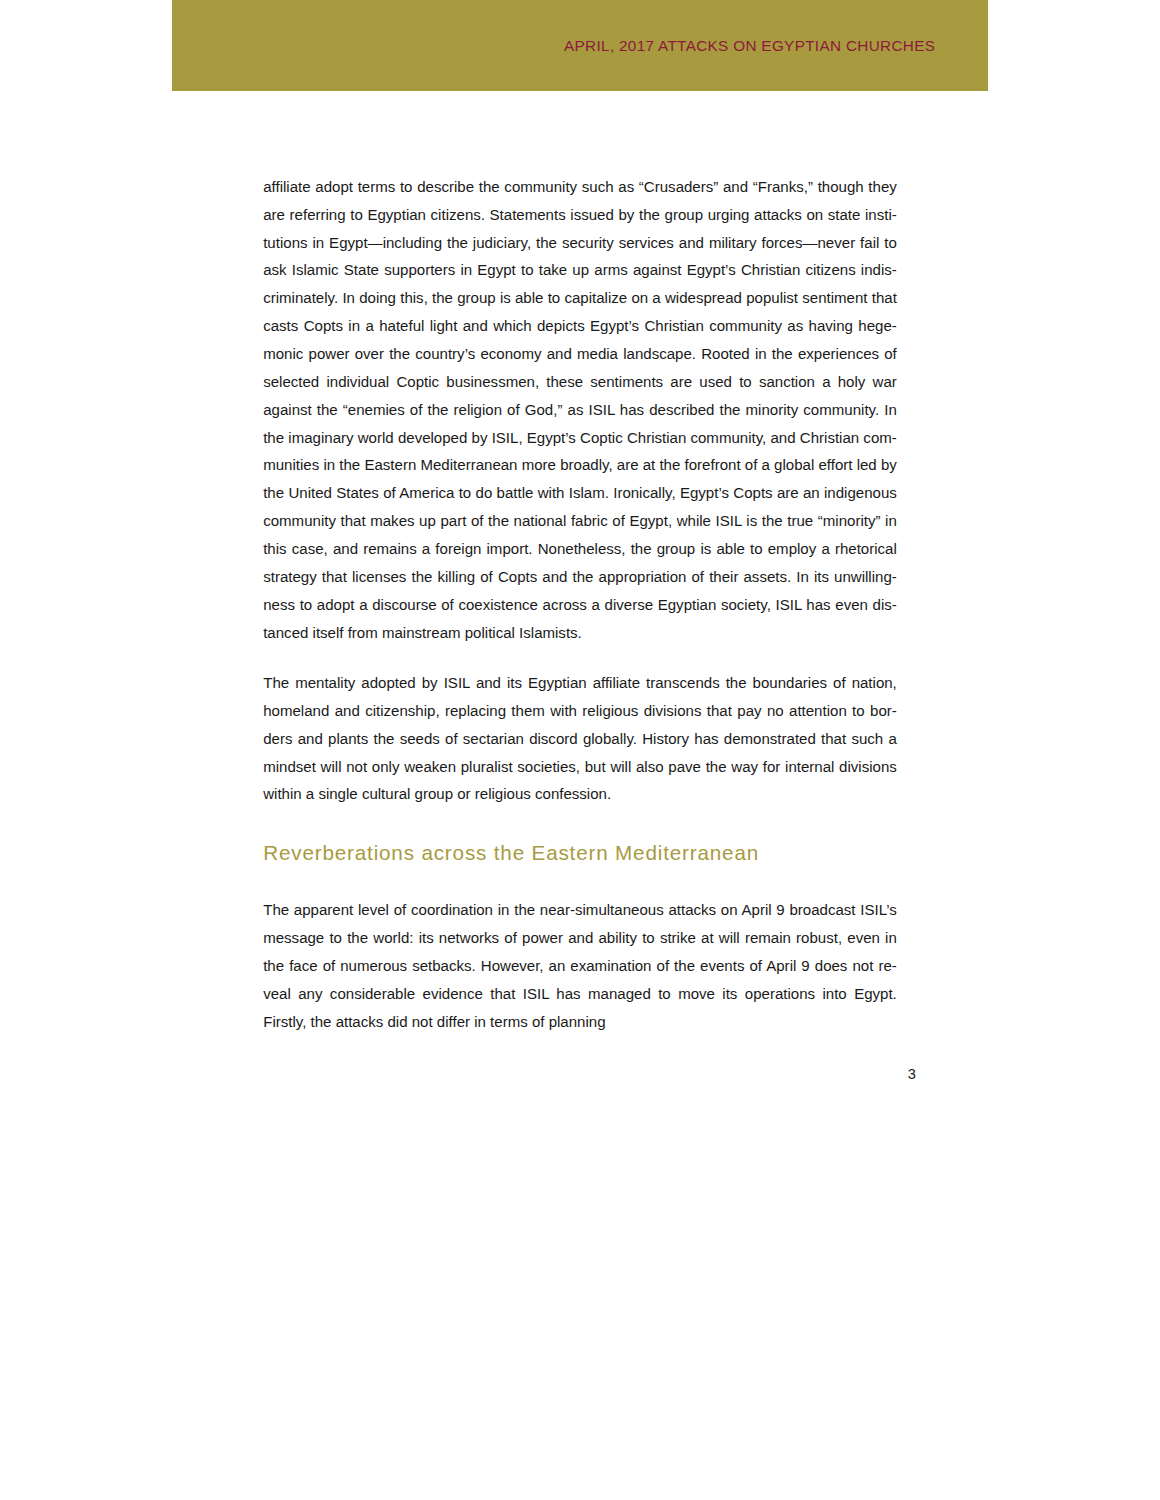April, 2017 Attacks on Egyptian Churches
affiliate adopt terms to describe the community such as “Crusaders” and “Franks,” though they are referring to Egyptian citizens. Statements issued by the group urging attacks on state institutions in Egypt—including the judiciary, the security services and military forces—never fail to ask Islamic State supporters in Egypt to take up arms against Egypt’s Christian citizens indiscriminately. In doing this, the group is able to capitalize on a widespread populist sentiment that casts Copts in a hateful light and which depicts Egypt’s Christian community as having hegemonic power over the country’s economy and media landscape. Rooted in the experiences of selected individual Coptic businessmen, these sentiments are used to sanction a holy war against the “enemies of the religion of God,” as ISIL has described the minority community. In the imaginary world developed by ISIL, Egypt’s Coptic Christian community, and Christian communities in the Eastern Mediterranean more broadly, are at the forefront of a global effort led by the United States of America to do battle with Islam. Ironically, Egypt’s Copts are an indigenous community that makes up part of the national fabric of Egypt, while ISIL is the true “minority” in this case, and remains a foreign import. Nonetheless, the group is able to employ a rhetorical strategy that licenses the killing of Copts and the appropriation of their assets. In its unwillingness to adopt a discourse of coexistence across a diverse Egyptian society, ISIL has even distanced itself from mainstream political Islamists.
The mentality adopted by ISIL and its Egyptian affiliate transcends the boundaries of nation, homeland and citizenship, replacing them with religious divisions that pay no attention to borders and plants the seeds of sectarian discord globally. History has demonstrated that such a mindset will not only weaken pluralist societies, but will also pave the way for internal divisions within a single cultural group or religious confession.
Reverberations across the Eastern Mediterranean
The apparent level of coordination in the near-simultaneous attacks on April 9 broadcast ISIL’s message to the world: its networks of power and ability to strike at will remain robust, even in the face of numerous setbacks. However, an examination of the events of April 9 does not reveal any considerable evidence that ISIL has managed to move its operations into Egypt. Firstly, the attacks did not differ in terms of planning
3